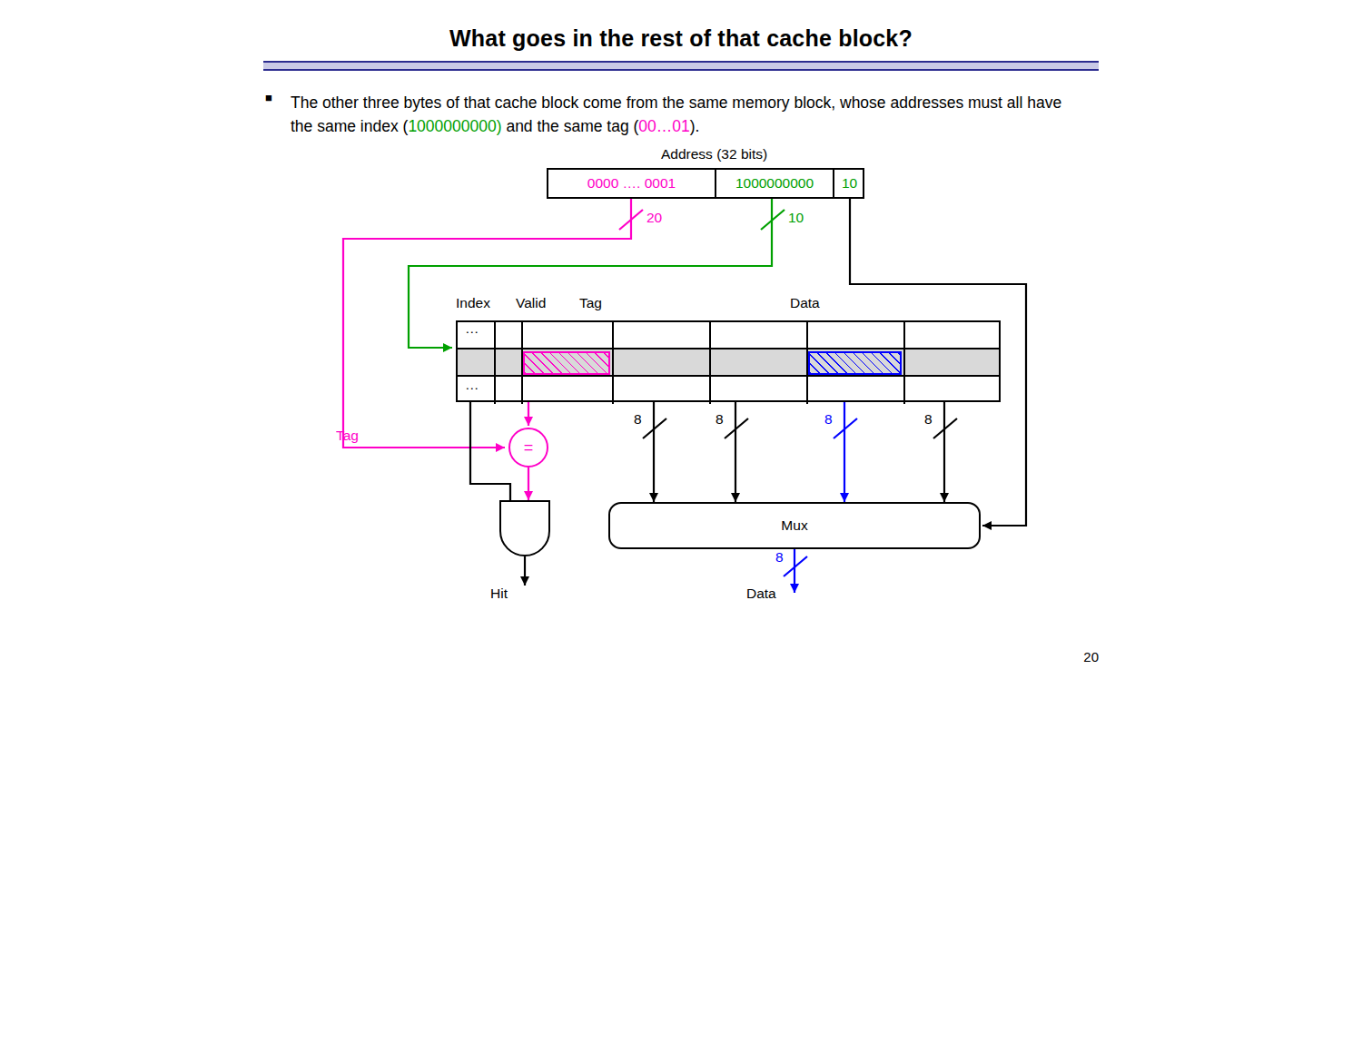What goes in the rest of that cache block?
■ The other three bytes of that cache block come from the same memory block, whose addresses must all have the same index (1000000000) and the same tag (00…01).
Address (32 bits)
0000 …. 0001
1000000000
10
20
10
Index
Valid
Tag
Data
…
512
…
Tag
=
Mux
8
8
8
8
Hit
Data
8
20